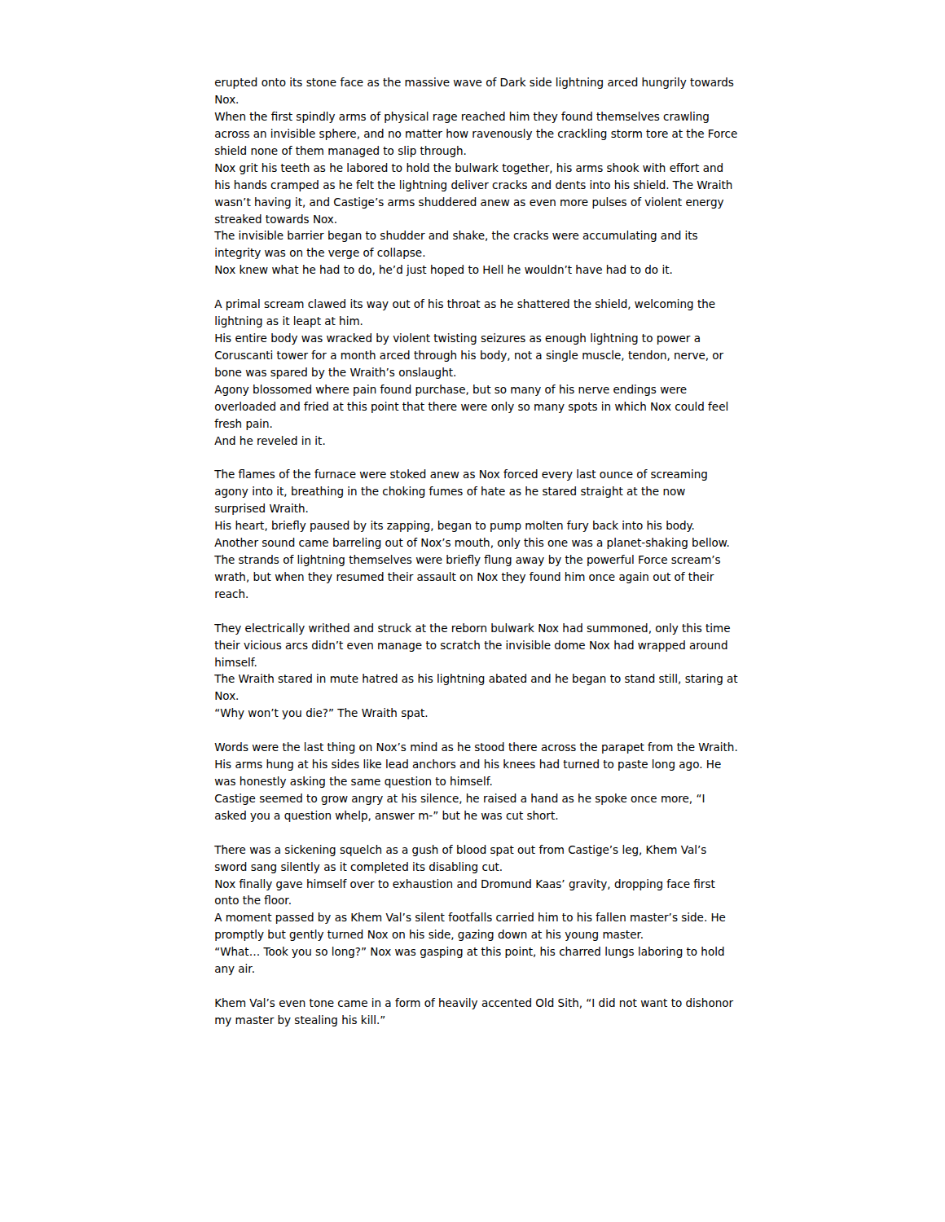erupted onto its stone face as the massive wave of Dark side lightning arced hungrily towards Nox.
When the first spindly arms of physical rage reached him they found themselves crawling across an invisible sphere, and no matter how ravenously the crackling storm tore at the Force shield none of them managed to slip through.
Nox grit his teeth as he labored to hold the bulwark together, his arms shook with effort and his hands cramped as he felt the lightning deliver cracks and dents into his shield. The Wraith wasn’t having it, and Castige’s arms shuddered anew as even more pulses of violent energy streaked towards Nox.
The invisible barrier began to shudder and shake, the cracks were accumulating and its integrity was on the verge of collapse.
Nox knew what he had to do, he’d just hoped to Hell he wouldn’t have had to do it.
A primal scream clawed its way out of his throat as he shattered the shield, welcoming the lightning as it leapt at him.
His entire body was wracked by violent twisting seizures as enough lightning to power a Coruscanti tower for a month arced through his body, not a single muscle, tendon, nerve, or bone was spared by the Wraith’s onslaught.
Agony blossomed where pain found purchase, but so many of his nerve endings were overloaded and fried at this point that there were only so many spots in which Nox could feel fresh pain.
And he reveled in it.
The flames of the furnace were stoked anew as Nox forced every last ounce of screaming agony into it, breathing in the choking fumes of hate as he stared straight at the now surprised Wraith.
His heart, briefly paused by its zapping, began to pump molten fury back into his body.
Another sound came barreling out of Nox’s mouth, only this one was a planet-shaking bellow. The strands of lightning themselves were briefly flung away by the powerful Force scream’s wrath, but when they resumed their assault on Nox they found him once again out of their reach.
They electrically writhed and struck at the reborn bulwark Nox had summoned, only this time their vicious arcs didn’t even manage to scratch the invisible dome Nox had wrapped around himself.
The Wraith stared in mute hatred as his lightning abated and he began to stand still, staring at Nox.
“Why won’t you die?” The Wraith spat.
Words were the last thing on Nox’s mind as he stood there across the parapet from the Wraith.
His arms hung at his sides like lead anchors and his knees had turned to paste long ago. He was honestly asking the same question to himself.
Castige seemed to grow angry at his silence, he raised a hand as he spoke once more, “I asked you a question whelp, answer m-” but he was cut short.
There was a sickening squelch as a gush of blood spat out from Castige’s leg, Khem Val’s sword sang silently as it completed its disabling cut.
Nox finally gave himself over to exhaustion and Dromund Kaas’ gravity, dropping face first onto the floor.
A moment passed by as Khem Val’s silent footfalls carried him to his fallen master’s side. He promptly but gently turned Nox on his side, gazing down at his young master.
“What… Took you so long?” Nox was gasping at this point, his charred lungs laboring to hold any air.
Khem Val’s even tone came in a form of heavily accented Old Sith, “I did not want to dishonor my master by stealing his kill.”